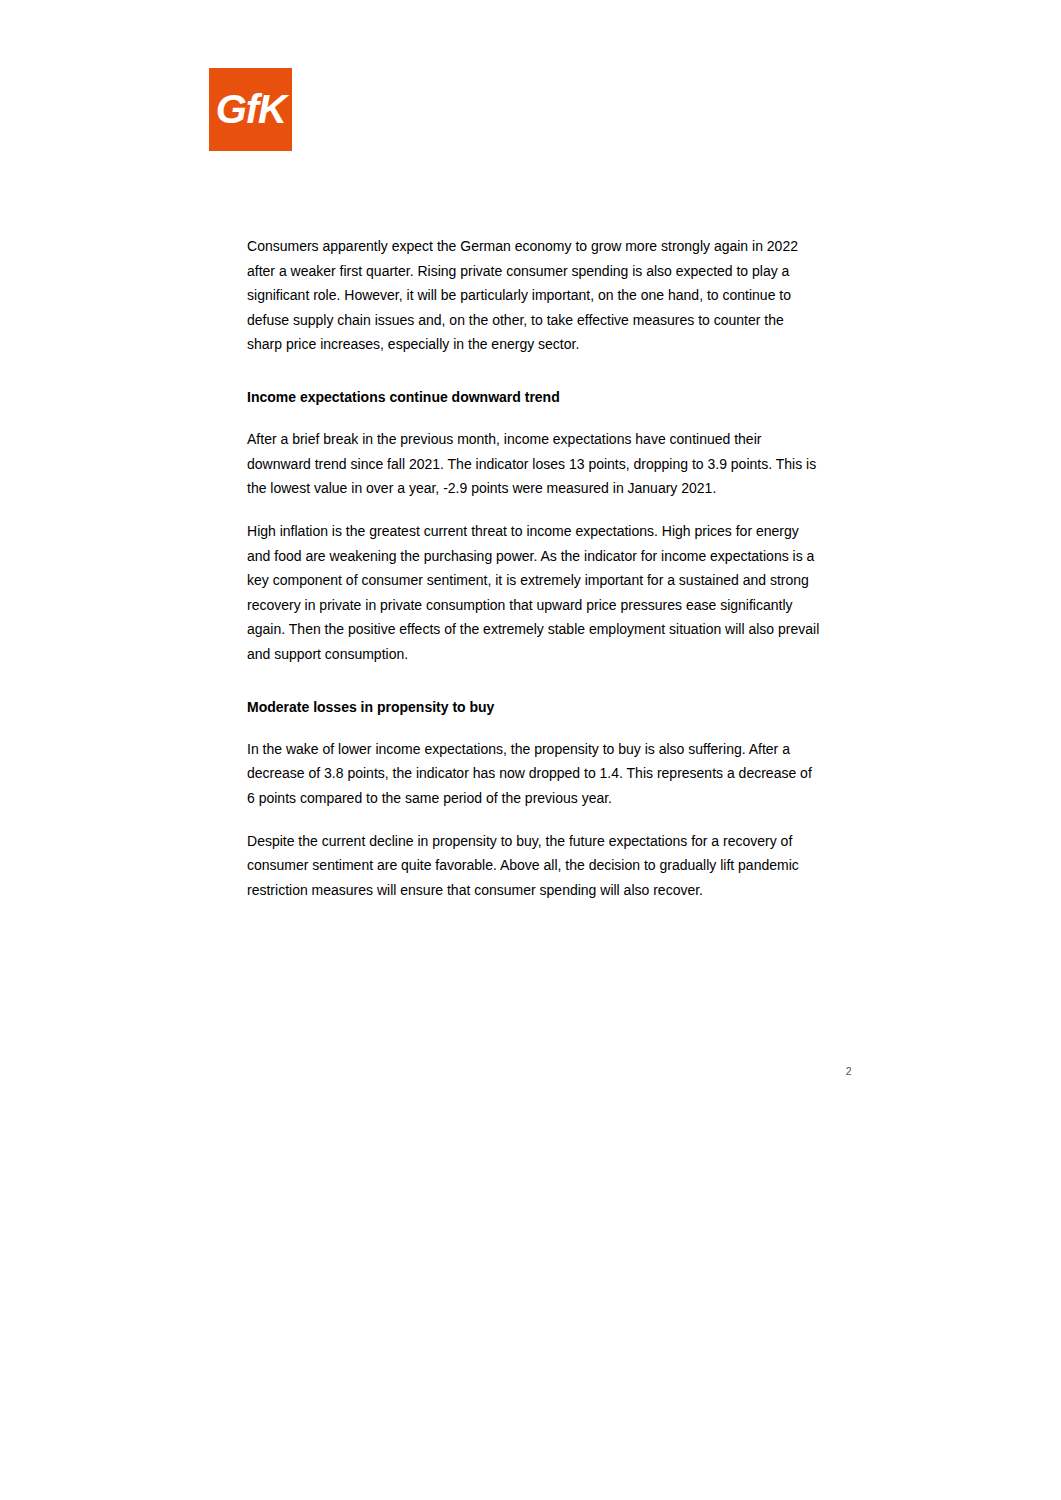GfK
Consumers apparently expect the German economy to grow more strongly again in 2022 after a weaker first quarter. Rising private consumer spending is also expected to play a significant role. However, it will be particularly important, on the one hand, to continue to defuse supply chain issues and, on the other, to take effective measures to counter the sharp price increases, especially in the energy sector.
Income expectations continue downward trend
After a brief break in the previous month, income expectations have continued their downward trend since fall 2021. The indicator loses 13 points, dropping to 3.9 points. This is the lowest value in over a year, -2.9 points were measured in January 2021.
High inflation is the greatest current threat to income expectations. High prices for energy and food are weakening the purchasing power. As the indicator for income expectations is a key component of consumer sentiment, it is extremely important for a sustained and strong recovery in private in private consumption that upward price pressures ease significantly again. Then the positive effects of the extremely stable employment situation will also prevail and support consumption.
Moderate losses in propensity to buy
In the wake of lower income expectations, the propensity to buy is also suffering. After a decrease of 3.8 points, the indicator has now dropped to 1.4. This represents a decrease of 6 points compared to the same period of the previous year.
Despite the current decline in propensity to buy, the future expectations for a recovery of consumer sentiment are quite favorable. Above all, the decision to gradually lift pandemic restriction measures will ensure that consumer spending will also recover.
2